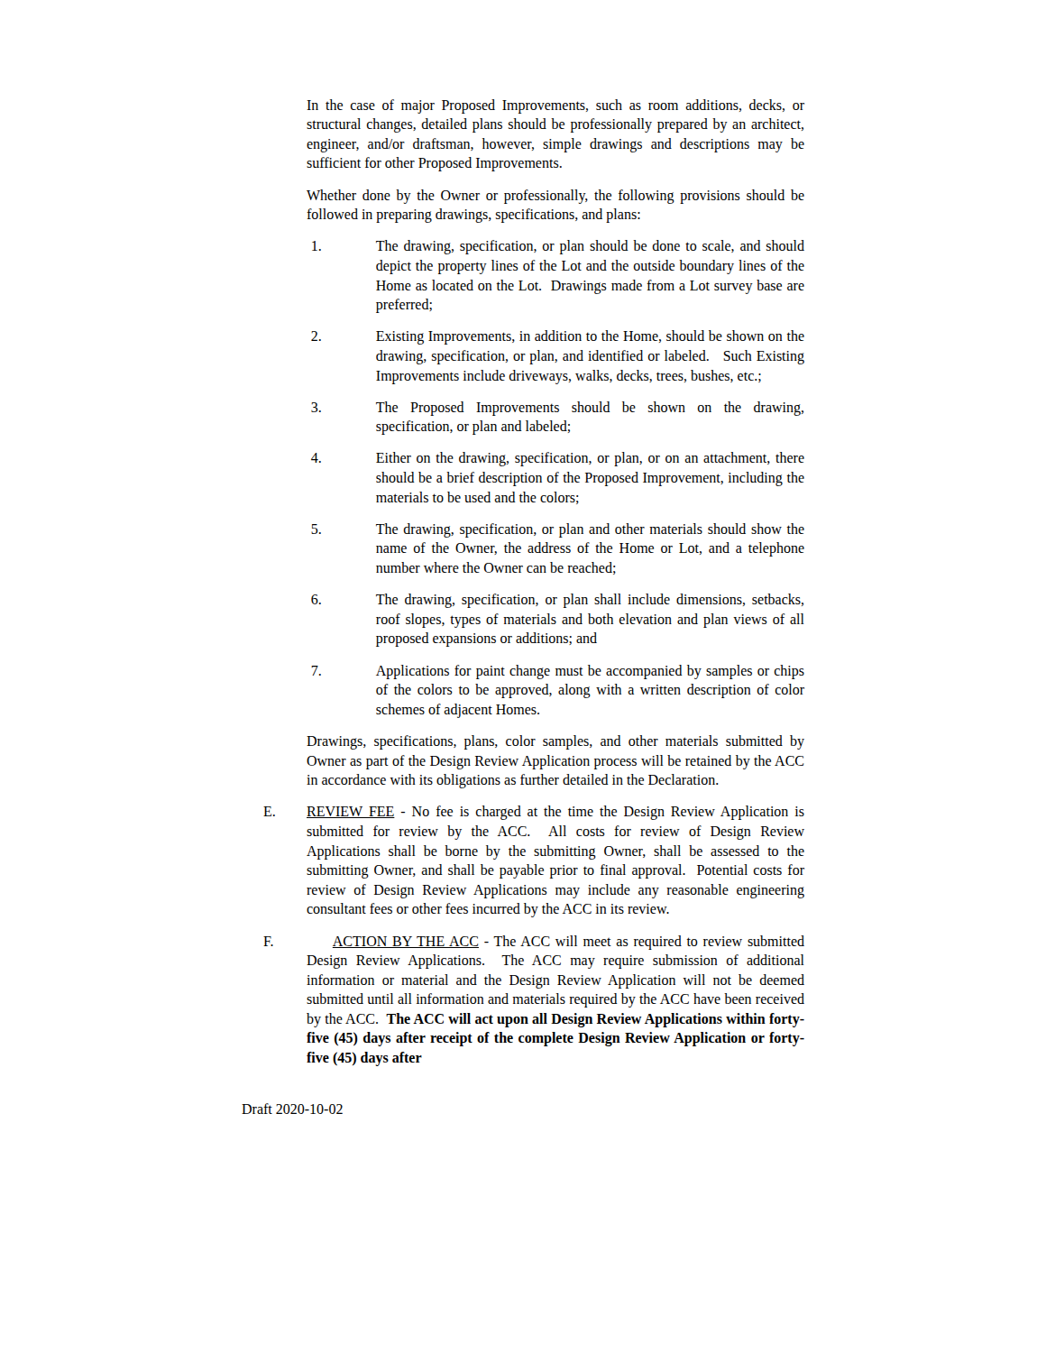In the case of major Proposed Improvements, such as room additions, decks, or structural changes, detailed plans should be professionally prepared by an architect, engineer, and/or draftsman, however, simple drawings and descriptions may be sufficient for other Proposed Improvements.
Whether done by the Owner or professionally, the following provisions should be followed in preparing drawings, specifications, and plans:
1.
The drawing, specification, or plan should be done to scale, and should depict the property lines of the Lot and the outside boundary lines of the Home as located on the Lot. Drawings made from a Lot survey base are preferred;
2.
Existing Improvements, in addition to the Home, should be shown on the drawing, specification, or plan, and identified or labeled. Such Existing Improvements include driveways, walks, decks, trees, bushes, etc.;
3.
The Proposed Improvements should be shown on the drawing, specification, or plan and labeled;
4.
Either on the drawing, specification, or plan, or on an attachment, there should be a brief description of the Proposed Improvement, including the materials to be used and the colors;
5.
The drawing, specification, or plan and other materials should show the name of the Owner, the address of the Home or Lot, and a telephone number where the Owner can be reached;
6.
The drawing, specification, or plan shall include dimensions, setbacks, roof slopes, types of materials and both elevation and plan views of all proposed expansions or additions; and
7.
Applications for paint change must be accompanied by samples or chips of the colors to be approved, along with a written description of color schemes of adjacent Homes.
Drawings, specifications, plans, color samples, and other materials submitted by Owner as part of the Design Review Application process will be retained by the ACC in accordance with its obligations as further detailed in the Declaration.
E.
REVIEW FEE - No fee is charged at the time the Design Review Application is submitted for review by the ACC. All costs for review of Design Review Applications shall be borne by the submitting Owner, shall be assessed to the submitting Owner, and shall be payable prior to final approval. Potential costs for review of Design Review Applications may include any reasonable engineering consultant fees or other fees incurred by the ACC in its review.
F.
ACTION BY THE ACC - The ACC will meet as required to review submitted Design Review Applications. The ACC may require submission of additional information or material and the Design Review Application will not be deemed submitted until all information and materials required by the ACC have been received by the ACC. The ACC will act upon all Design Review Applications within forty-five (45) days after receipt of the complete Design Review Application or forty-five (45) days after
Draft 2020-10-02